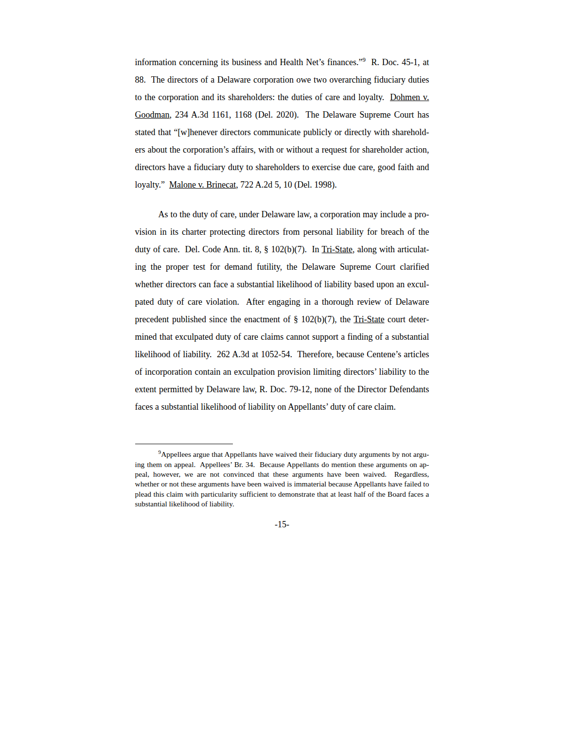information concerning its business and Health Net’s finances.”9 R. Doc. 45-1, at 88. The directors of a Delaware corporation owe two overarching fiduciary duties to the corporation and its shareholders: the duties of care and loyalty. Dohmen v. Goodman, 234 A.3d 1161, 1168 (Del. 2020). The Delaware Supreme Court has stated that “[w]henever directors communicate publicly or directly with shareholders about the corporation’s affairs, with or without a request for shareholder action, directors have a fiduciary duty to shareholders to exercise due care, good faith and loyalty.” Malone v. Brinecat, 722 A.2d 5, 10 (Del. 1998).
As to the duty of care, under Delaware law, a corporation may include a provision in its charter protecting directors from personal liability for breach of the duty of care. Del. Code Ann. tit. 8, § 102(b)(7). In Tri-State, along with articulating the proper test for demand futility, the Delaware Supreme Court clarified whether directors can face a substantial likelihood of liability based upon an exculpated duty of care violation. After engaging in a thorough review of Delaware precedent published since the enactment of § 102(b)(7), the Tri-State court determined that exculpated duty of care claims cannot support a finding of a substantial likelihood of liability. 262 A.3d at 1052-54. Therefore, because Centene’s articles of incorporation contain an exculpation provision limiting directors’ liability to the extent permitted by Delaware law, R. Doc. 79-12, none of the Director Defendants faces a substantial likelihood of liability on Appellants’ duty of care claim.
9Appellees argue that Appellants have waived their fiduciary duty arguments by not arguing them on appeal. Appellees’ Br. 34. Because Appellants do mention these arguments on appeal, however, we are not convinced that these arguments have been waived. Regardless, whether or not these arguments have been waived is immaterial because Appellants have failed to plead this claim with particularity sufficient to demonstrate that at least half of the Board faces a substantial likelihood of liability.
-15-